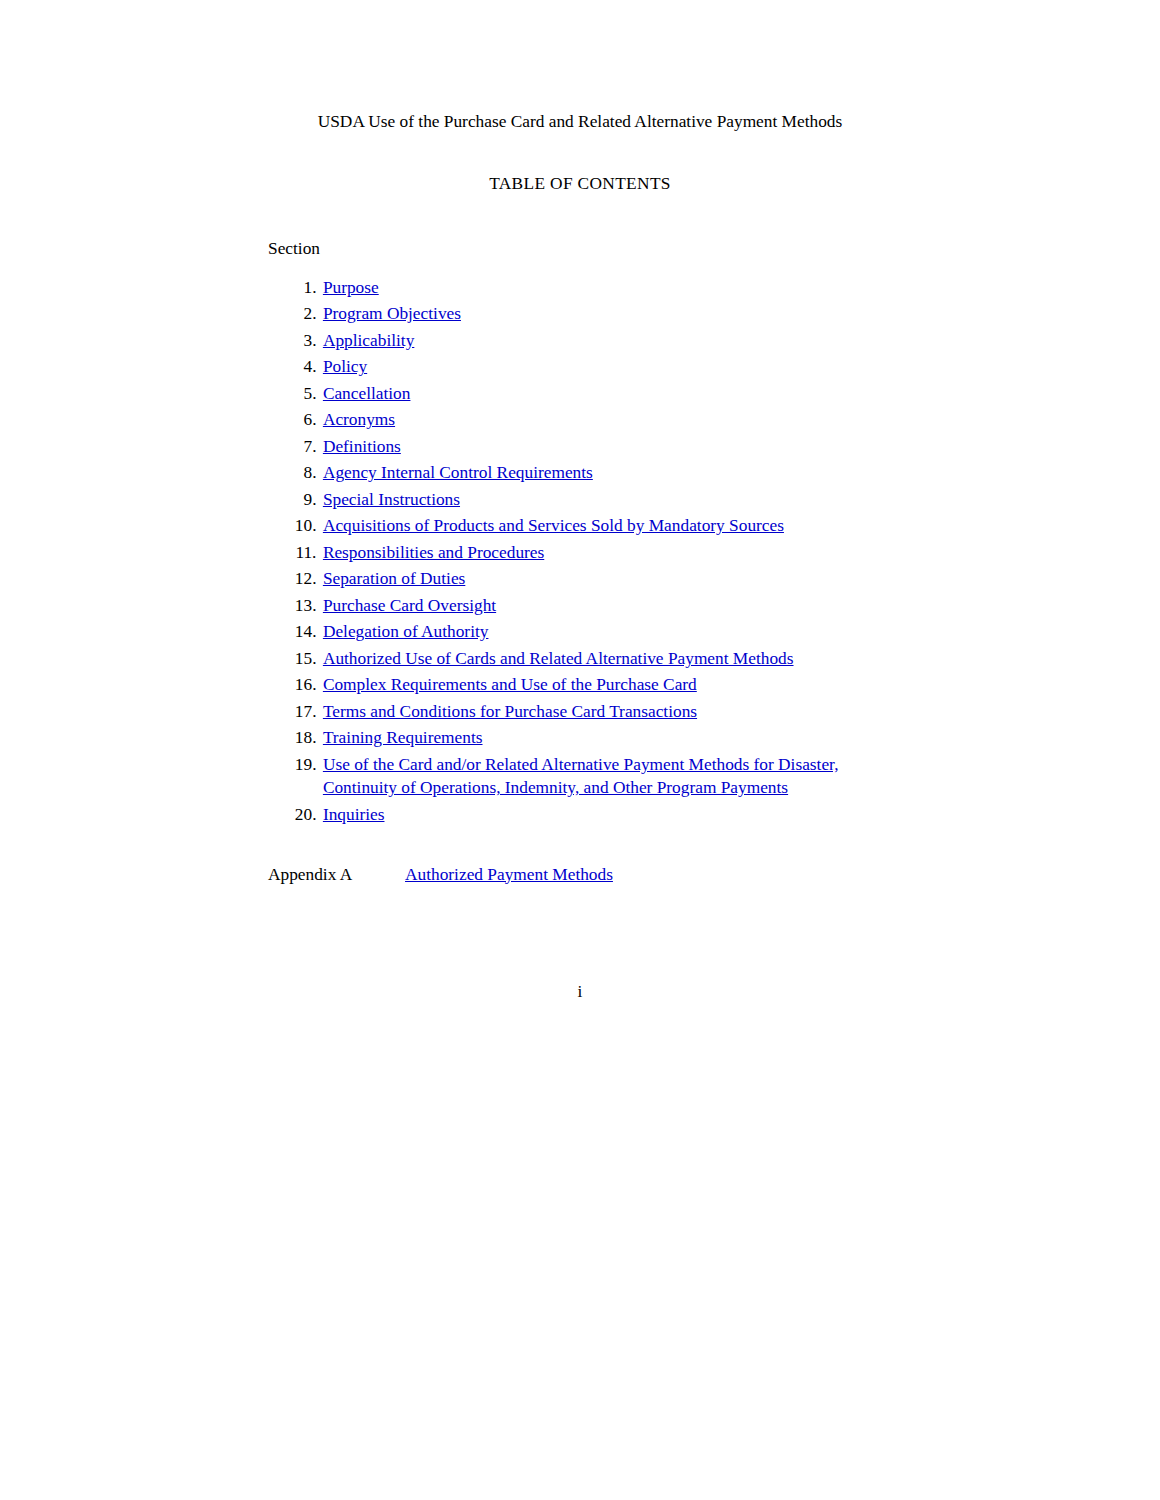USDA Use of the Purchase Card and Related Alternative Payment Methods
TABLE OF CONTENTS
Section
Purpose
Program Objectives
Applicability
Policy
Cancellation
Acronyms
Definitions
Agency Internal Control Requirements
Special Instructions
Acquisitions of Products and Services Sold by Mandatory Sources
Responsibilities and Procedures
Separation of Duties
Purchase Card Oversight
Delegation of Authority
Authorized Use of Cards and Related Alternative Payment Methods
Complex Requirements and Use of the Purchase Card
Terms and Conditions for Purchase Card Transactions
Training Requirements
Use of the Card and/or Related Alternative Payment Methods for Disaster, Continuity of Operations, Indemnity, and Other Program Payments
Inquiries
Appendix A Authorized Payment Methods
i